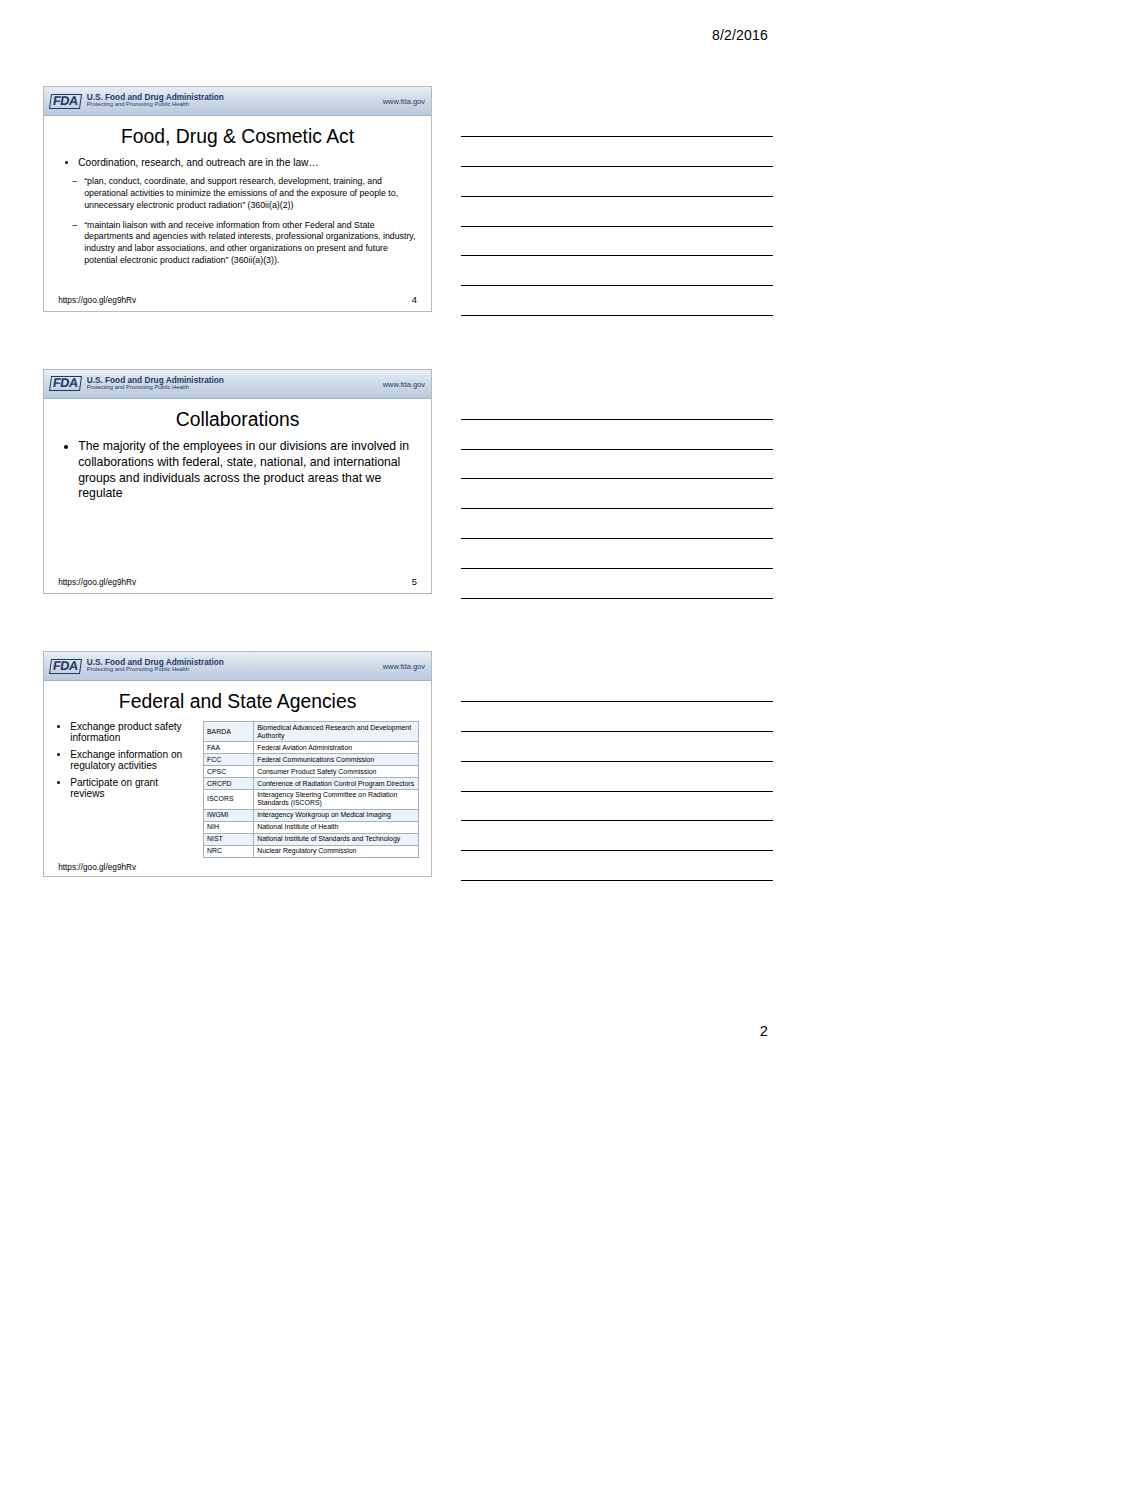8/2/2016
FDA
U.S. Food and Drug Administration Protecting and Promoting Public Health
www.fda.gov
Food, Drug & Cosmetic Act
Coordination, research, and outreach are in the law…
“plan, conduct, coordinate, and support research, development, training, and operational activities to minimize the emissions of and the exposure of people to, unnecessary electronic product radiation” (360ii(a)(2))
“maintain liaison with and receive information from other Federal and State departments and agencies with related interests, professional organizations, industry, industry and labor associations, and other organizations on present and future potential electronic product radiation” (360ii(a)(3)).
https://goo.gl/eg9hRv 4
FDA
U.S. Food and Drug Administration Protecting and Promoting Public Health
www.fda.gov
Collaborations
The majority of the employees in our divisions are involved in collaborations with federal, state, national, and international groups and individuals across the product areas that we regulate
https://goo.gl/eg9hRv 5
FDA
U.S. Food and Drug Administration Protecting and Promoting Public Health
www.fda.gov
Federal and State Agencies
Exchange product safety information
Exchange information on regulatory activities
Participate on grant reviews
| BARDA | Biomedical Advanced Research and Development Authority |
| FAA | Federal Aviation Administration |
| FCC | Federal Communications Commission |
| CPSC | Consumer Product Safety Commission |
| CRCPD | Conference of Radiation Control Program Directors |
| ISCORS | Interagency Steering Committee on Radiation Standards (ISCORS) |
| IWGMI | Interagency Workgroup on Medical Imaging |
| NIH | National Institute of Health |
| NIST | National Institute of Standards and Technology |
| NRC | Nuclear Regulatory Commission |
https://goo.gl/eg9hRv
2